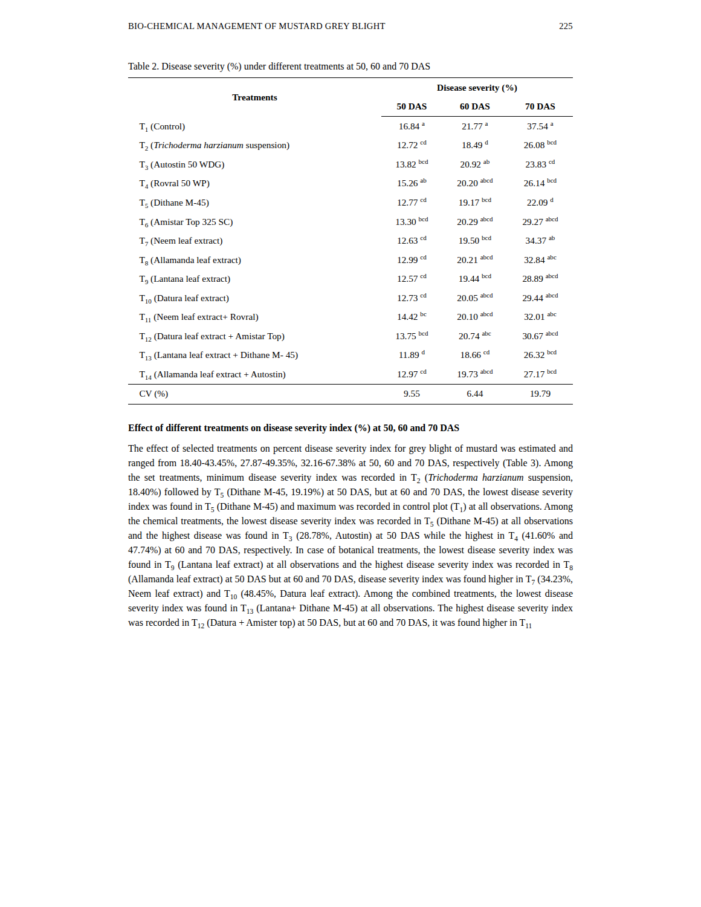Bio-chemical management of mustard grey blight 225
Table 2. Disease severity (%) under different treatments at 50, 60 and 70 DAS
| Treatments | Disease severity (%) |
| --- | --- |
| 50 DAS | 60 DAS | 70 DAS |
| T 1 (Control) | 16.84 a | 21.77 a | 37.54 a |
| T 2 ( Trichoderma harzianum suspension) | 12.72 cd | 18.49 d | 26.08 bcd |
| T 3 (Autostin 50 WDG) | 13.82 bcd | 20.92 ab | 23.83 cd |
| T 4 (Rovral 50 WP) | 15.26 ab | 20.20 abcd | 26.14 bcd |
| T 5 (Dithane M-45) | 12.77 cd | 19.17 bcd | 22.09 d |
| T 6 (Amistar Top 325 SC) | 13.30 bcd | 20.29 abcd | 29.27 abcd |
| T 7 (Neem leaf extract) | 12.63 cd | 19.50 bcd | 34.37 ab |
| T 8 (Allamanda leaf extract) | 12.99 cd | 20.21 abcd | 32.84 abc |
| T 9 (Lantana leaf extract) | 12.57 cd | 19.44 bcd | 28.89 abcd |
| T 10 (Datura leaf extract) | 12.73 cd | 20.05 abcd | 29.44 abcd |
| T 11 (Neem leaf extract+ Rovral) | 14.42 bc | 20.10 abcd | 32.01 abc |
| T 12 (Datura leaf extract + Amistar Top) | 13.75 bcd | 20.74 abc | 30.67 abcd |
| T 13 (Lantana leaf extract + Dithane M- 45) | 11.89 d | 18.66 cd | 26.32 bcd |
| T 14 (Allamanda leaf extract + Autostin) | 12.97 cd | 19.73 abcd | 27.17 bcd |
| CV (%) | 9.55 | 6.44 | 19.79 |
Effect of different treatments on disease severity index (%) at 50, 60 and 70 DAS
The effect of selected treatments on percent disease severity index for grey blight of mustard was estimated and ranged from 18.40-43.45%, 27.87-49.35%, 32.16-67.38% at 50, 60 and 70 DAS, respectively (Table 3). Among the set treatments, minimum disease severity index was recorded in T2 (Trichoderma harzianum suspension, 18.40%) followed by T5 (Dithane M-45, 19.19%) at 50 DAS, but at 60 and 70 DAS, the lowest disease severity index was found in T5 (Dithane M-45) and maximum was recorded in control plot (T1) at all observations. Among the chemical treatments, the lowest disease severity index was recorded in T5 (Dithane M-45) at all observations and the highest disease was found in T3 (28.78%, Autostin) at 50 DAS while the highest in T4 (41.60% and 47.74%) at 60 and 70 DAS, respectively. In case of botanical treatments, the lowest disease severity index was found in T9 (Lantana leaf extract) at all observations and the highest disease severity index was recorded in T8 (Allamanda leaf extract) at 50 DAS but at 60 and 70 DAS, disease severity index was found higher in T7 (34.23%, Neem leaf extract) and T10 (48.45%, Datura leaf extract). Among the combined treatments, the lowest disease severity index was found in T13 (Lantana+ Dithane M-45) at all observations. The highest disease severity index was recorded in T12 (Datura + Amister top) at 50 DAS, but at 60 and 70 DAS, it was found higher in T11